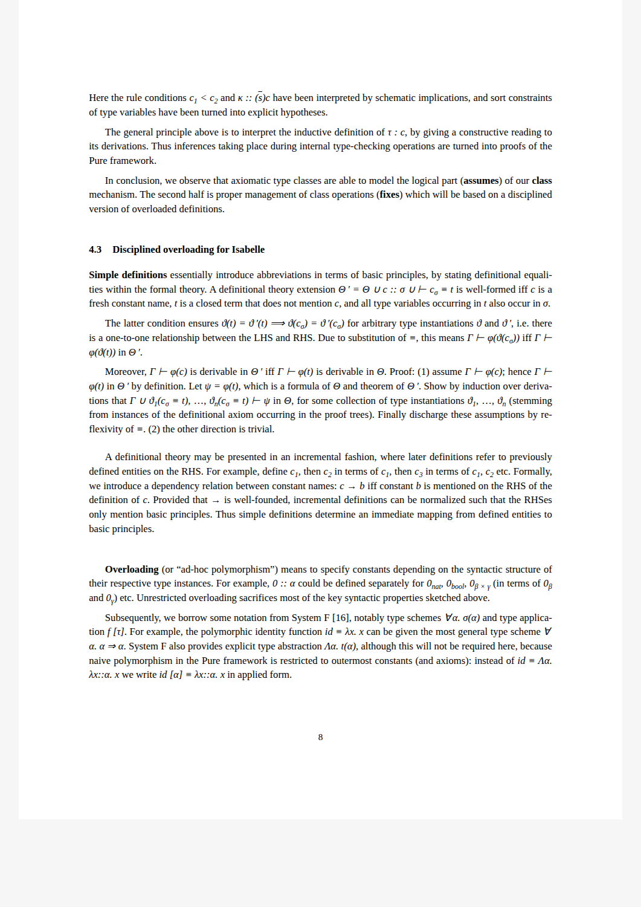Here the rule conditions c1 < c2 and κ :: (s)c have been interpreted by schematic implications, and sort constraints of type variables have been turned into explicit hypotheses.
The general principle above is to interpret the inductive definition of τ : c, by giving a constructive reading to its derivations. Thus inferences taking place during internal type-checking operations are turned into proofs of the Pure framework.
In conclusion, we observe that axiomatic type classes are able to model the logical part (assumes) of our class mechanism. The second half is proper management of class operations (fixes) which will be based on a disciplined version of overloaded definitions.
4.3 Disciplined overloading for Isabelle
Simple definitions essentially introduce abbreviations in terms of basic principles, by stating definitional equalities within the formal theory. A definitional theory extension Θ ′ = Θ ∪ c :: σ ∪ ⊢ cσ ≡ t is well-formed iff c is a fresh constant name, t is a closed term that does not mention c, and all type variables occurring in t also occur in σ.
The latter condition ensures ϑ(t) = ϑ ′(t) ⟹ ϑ(cσ) = ϑ ′(cσ) for arbitrary type instantiations ϑ and ϑ ′, i.e. there is a one-to-one relationship between the LHS and RHS. Due to substitution of ≡, this means Γ ⊢ φ(ϑ(cσ)) iff Γ ⊢ φ(ϑ(t)) in Θ ′.
Moreover, Γ ⊢ φ(c) is derivable in Θ ′ iff Γ ⊢ φ(t) is derivable in Θ. Proof: (1) assume Γ ⊢ φ(c); hence Γ ⊢ φ(t) in Θ ′ by definition. Let ψ = φ(t), which is a formula of Θ and theorem of Θ ′. Show by induction over derivations that Γ ∪ ϑ1(cσ ≡ t), …, ϑn(cσ ≡ t) ⊢ ψ in Θ, for some collection of type instantiations ϑ1, …, ϑn (stemming from instances of the definitional axiom occurring in the proof trees). Finally discharge these assumptions by reflexivity of ≡. (2) the other direction is trivial.
A definitional theory may be presented in an incremental fashion, where later definitions refer to previously defined entities on the RHS. For example, define c1, then c2 in terms of c1, then c3 in terms of c1, c2 etc. Formally, we introduce a dependency relation between constant names: c → b iff constant b is mentioned on the RHS of the definition of c. Provided that → is well-founded, incremental definitions can be normalized such that the RHSes only mention basic principles. Thus simple definitions determine an immediate mapping from defined entities to basic principles.
Overloading (or “ad-hoc polymorphism”) means to specify constants depending on the syntactic structure of their respective type instances. For example, 0 :: α could be defined separately for 0nat, 0bool, 0β × γ (in terms of 0β and 0γ) etc. Unrestricted overloading sacrifices most of the key syntactic properties sketched above.
Subsequently, we borrow some notation from System F [16], notably type schemes ∀ α. σ(α) and type application f [τ]. For example, the polymorphic identity function id ≡ λx. x can be given the most general type scheme ∀ α. α ⇒ α. System F also provides explicit type abstraction Λα. t(α), although this will not be required here, because naive polymorphism in the Pure framework is restricted to outermost constants (and axioms): instead of id ≡ Λα. λx::α. x we write id [α] ≡ λx::α. x in applied form.
8